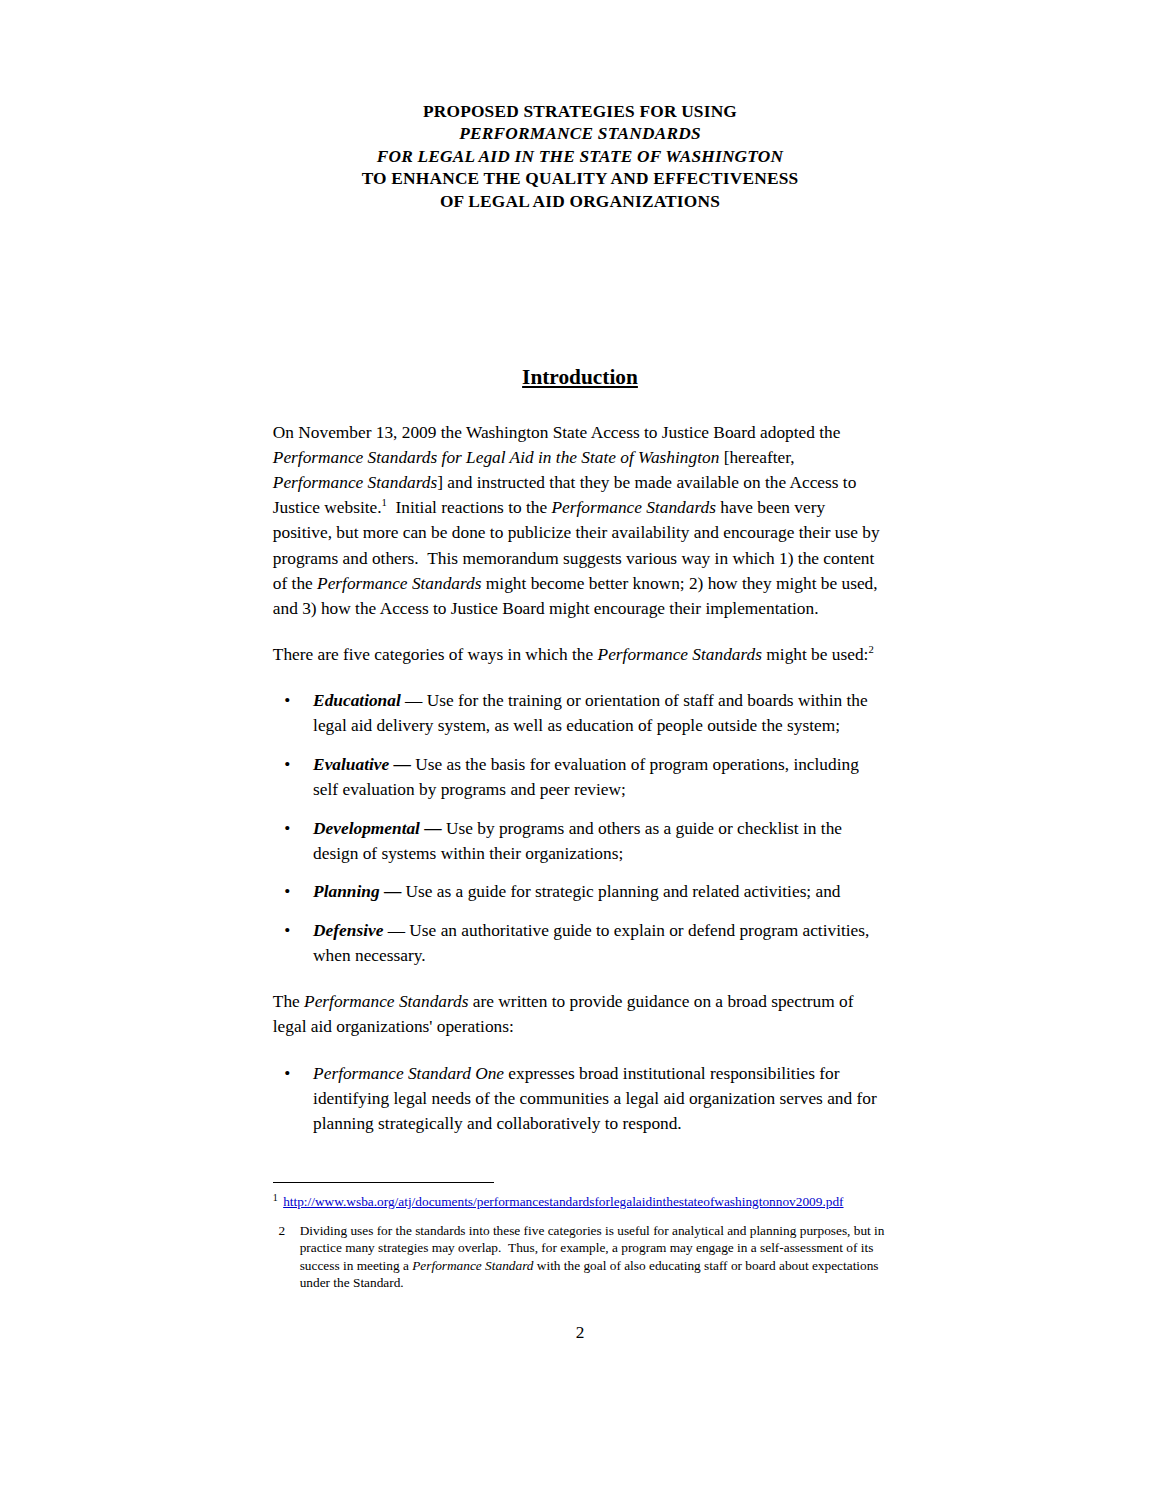PROPOSED STRATEGIES FOR USING
PERFORMANCE STANDARDS
FOR LEGAL AID IN THE STATE OF WASHINGTON
TO ENHANCE THE QUALITY AND EFFECTIVENESS
OF LEGAL AID ORGANIZATIONS
Introduction
On November 13, 2009 the Washington State Access to Justice Board adopted the Performance Standards for Legal Aid in the State of Washington [hereafter, Performance Standards] and instructed that they be made available on the Access to Justice website.1 Initial reactions to the Performance Standards have been very positive, but more can be done to publicize their availability and encourage their use by programs and others. This memorandum suggests various way in which 1) the content of the Performance Standards might become better known; 2) how they might be used, and 3) how the Access to Justice Board might encourage their implementation.
There are five categories of ways in which the Performance Standards might be used:2
Educational — Use for the training or orientation of staff and boards within the legal aid delivery system, as well as education of people outside the system;
Evaluative — Use as the basis for evaluation of program operations, including self evaluation by programs and peer review;
Developmental — Use by programs and others as a guide or checklist in the design of systems within their organizations;
Planning — Use as a guide for strategic planning and related activities; and
Defensive — Use an authoritative guide to explain or defend program activities, when necessary.
The Performance Standards are written to provide guidance on a broad spectrum of legal aid organizations' operations:
Performance Standard One expresses broad institutional responsibilities for identifying legal needs of the communities a legal aid organization serves and for planning strategically and collaboratively to respond.
1 http://www.wsba.org/atj/documents/performancestandardsforlegalaidinthestateofwashingtonnov2009.pdf
2 Dividing uses for the standards into these five categories is useful for analytical and planning purposes, but in practice many strategies may overlap. Thus, for example, a program may engage in a self-assessment of its success in meeting a Performance Standard with the goal of also educating staff or board about expectations under the Standard.
2